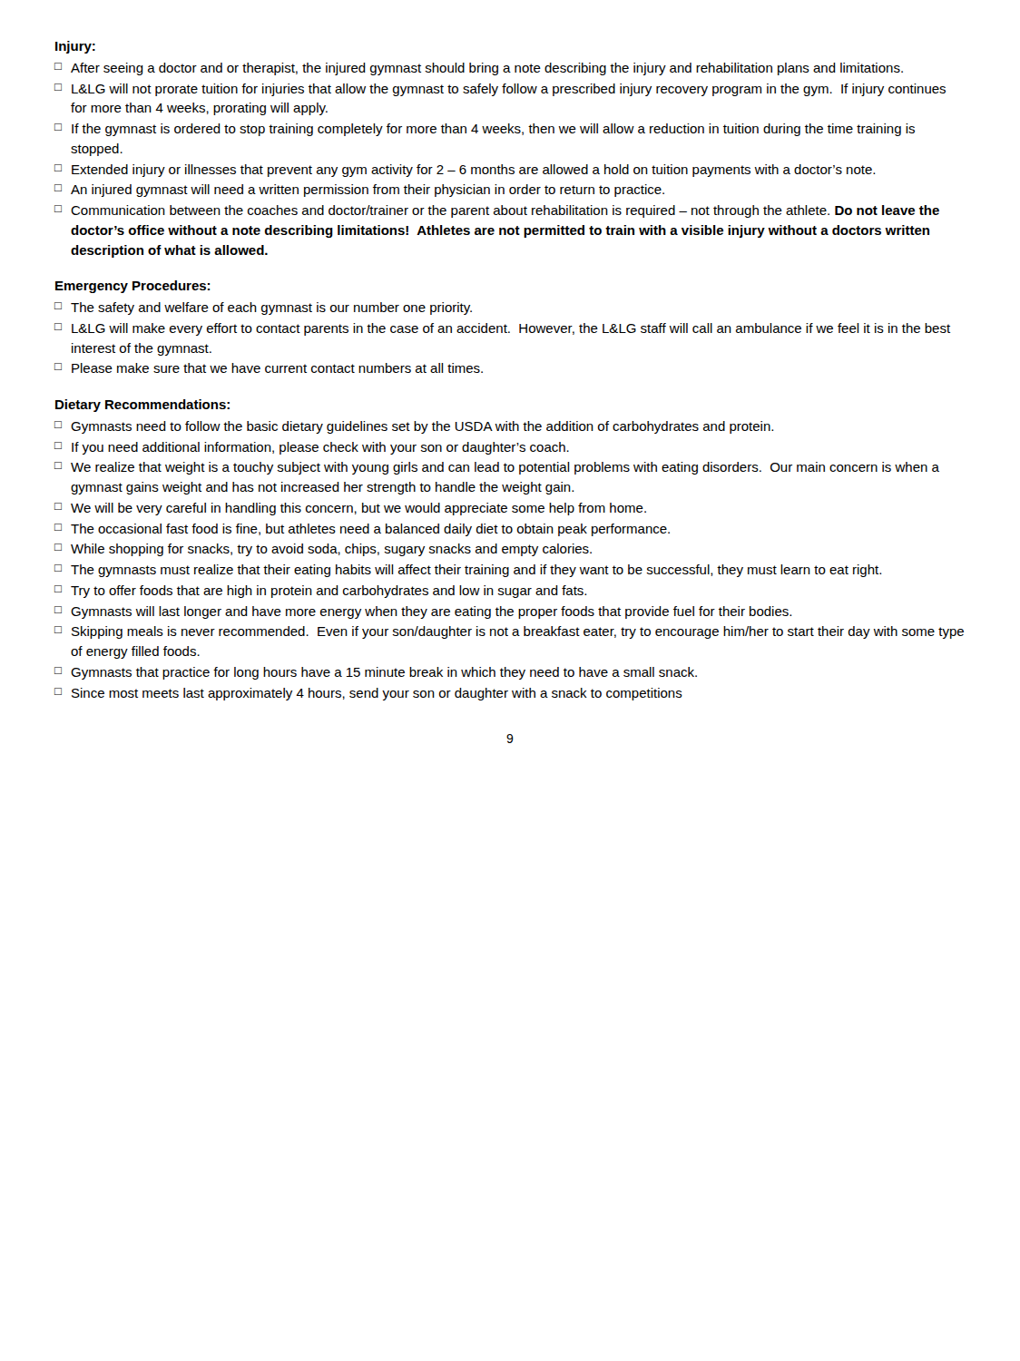Injury:
After seeing a doctor and or therapist, the injured gymnast should bring a note describing the injury and rehabilitation plans and limitations.
L&LG will not prorate tuition for injuries that allow the gymnast to safely follow a prescribed injury recovery program in the gym. If injury continues for more than 4 weeks, prorating will apply.
If the gymnast is ordered to stop training completely for more than 4 weeks, then we will allow a reduction in tuition during the time training is stopped.
Extended injury or illnesses that prevent any gym activity for 2 – 6 months are allowed a hold on tuition payments with a doctor’s note.
An injured gymnast will need a written permission from their physician in order to return to practice.
Communication between the coaches and doctor/trainer or the parent about rehabilitation is required – not through the athlete. Do not leave the doctor’s office without a note describing limitations! Athletes are not permitted to train with a visible injury without a doctors written description of what is allowed.
Emergency Procedures:
The safety and welfare of each gymnast is our number one priority.
L&LG will make every effort to contact parents in the case of an accident. However, the L&LG staff will call an ambulance if we feel it is in the best interest of the gymnast.
Please make sure that we have current contact numbers at all times.
Dietary Recommendations:
Gymnasts need to follow the basic dietary guidelines set by the USDA with the addition of carbohydrates and protein.
If you need additional information, please check with your son or daughter’s coach.
We realize that weight is a touchy subject with young girls and can lead to potential problems with eating disorders. Our main concern is when a gymnast gains weight and has not increased her strength to handle the weight gain.
We will be very careful in handling this concern, but we would appreciate some help from home.
The occasional fast food is fine, but athletes need a balanced daily diet to obtain peak performance.
While shopping for snacks, try to avoid soda, chips, sugary snacks and empty calories.
The gymnasts must realize that their eating habits will affect their training and if they want to be successful, they must learn to eat right.
Try to offer foods that are high in protein and carbohydrates and low in sugar and fats.
Gymnasts will last longer and have more energy when they are eating the proper foods that provide fuel for their bodies.
Skipping meals is never recommended. Even if your son/daughter is not a breakfast eater, try to encourage him/her to start their day with some type of energy filled foods.
Gymnasts that practice for long hours have a 15 minute break in which they need to have a small snack.
Since most meets last approximately 4 hours, send your son or daughter with a snack to competitions
9